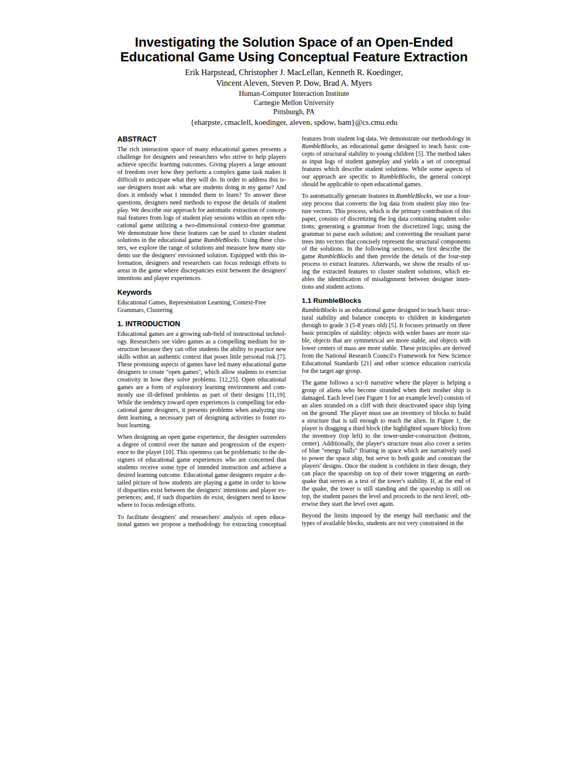Investigating the Solution Space of an Open-Ended Educational Game Using Conceptual Feature Extraction
Erik Harpstead, Christopher J. MacLellan, Kenneth R. Koedinger,
Vincent Aleven, Steven P. Dow, Brad A. Myers
Human-Computer Interaction Institute
Carnegie Mellon University
Pittsburgh, PA
{eharpste, cmaclell, koedinger, aleven, spdow, bam}@cs.cmu.edu
ABSTRACT
The rich interaction space of many educational games presents a challenge for designers and researchers who strive to help players achieve specific learning outcomes. Giving players a large amount of freedom over how they perform a complex game task makes it difficult to anticipate what they will do. In order to address this issue designers must ask: what are students doing in my game? And does it embody what I intended them to learn? To answer these questions, designers need methods to expose the details of student play. We describe our approach for automatic extraction of conceptual features from logs of student play sessions within an open educational game utilizing a two-dimensional context-free grammar. We demonstrate how these features can be used to cluster student solutions in the educational game RumbleBlocks. Using these clusters, we explore the range of solutions and measure how many students use the designers' envisioned solution. Equipped with this information, designers and researchers can focus redesign efforts to areas in the game where discrepancies exist between the designers' intentions and player experiences.
Keywords
Educational Games, Representation Learning, Context-Free Grammars, Clustering
1. INTRODUCTION
Educational games are a growing sub-field of instructional technology. Researchers see video games as a compelling medium for instruction because they can offer students the ability to practice new skills within an authentic context that poses little personal risk [7]. These promising aspects of games have led many educational game designers to create "open games", which allow students to exercise creativity in how they solve problems. [12,25]. Open educational games are a form of exploratory learning environment and commonly use ill-defined problems as part of their designs [11,19]. While the tendency toward open experiences is compelling for educational game designers, it presents problems when analyzing student learning, a necessary part of designing activities to foster robust learning.
When designing an open game experience, the designer surrenders a degree of control over the nature and progression of the experience to the player [10]. This openness can be problematic to the designers of educational game experiences who are concerned that students receive some type of intended instruction and achieve a desired learning outcome. Educational game designers require a detailed picture of how students are playing a game in order to know if disparities exist between the designers' intentions and player experiences; and, if such disparities do exist, designers need to know where to focus redesign efforts.
To facilitate designers' and researchers' analysis of open educational games we propose a methodology for extracting conceptual features from student log data. We demonstrate our methodology in RumbleBlocks, an educational game designed to teach basic concepts of structural stability to young children [5]. The method takes as input logs of student gameplay and yields a set of conceptual features which describe student solutions. While some aspects of our approach are specific to RumbleBlocks, the general concept should be applicable to open educational games.
To automatically generate features in RumbleBlocks, we use a four-step process that converts the log data from student play into feature vectors. This process, which is the primary contribution of this paper, consists of discretizing the log data containing student solutions; generating a grammar from the discretized logs; using the grammar to parse each solution; and converting the resultant parse trees into vectors that concisely represent the structural components of the solutions. In the following sections, we first describe the game RumbleBlocks and then provide the details of the four-step process to extract features. Afterwards, we show the results of using the extracted features to cluster student solutions, which enables the identification of misalignment between designer intentions and student actions.
1.1 RumbleBlocks
RumbleBlocks is an educational game designed to teach basic structural stability and balance concepts to children in kindergarten through to grade 3 (5-8 years old) [5]. It focuses primarily on three basic principles of stability: objects with wider bases are more stable, objects that are symmetrical are more stable, and objects with lower centers of mass are more stable. These principles are derived from the National Research Council's Framework for New Science Educational Standards [21] and other science education curricula for the target age group.
The game follows a sci-fi narrative where the player is helping a group of aliens who become stranded when their mother ship is damaged. Each level (see Figure 1 for an example level) consists of an alien stranded on a cliff with their deactivated space ship lying on the ground. The player must use an inventory of blocks to build a structure that is tall enough to reach the alien. In Figure 1, the player is dragging a third block (the highlighted square block) from the inventory (top left) to the tower-under-construction (bottom, center). Additionally, the player's structure must also cover a series of blue "energy balls" floating in space which are narratively used to power the space ship, but serve to both guide and constrain the players' designs. Once the student is confident in their design, they can place the spaceship on top of their tower triggering an earthquake that serves as a test of the tower's stability. If, at the end of the quake, the tower is still standing and the spaceship is still on top, the student passes the level and proceeds to the next level; otherwise they start the level over again.
Beyond the limits imposed by the energy ball mechanic and the types of available blocks, students are not very constrained in the